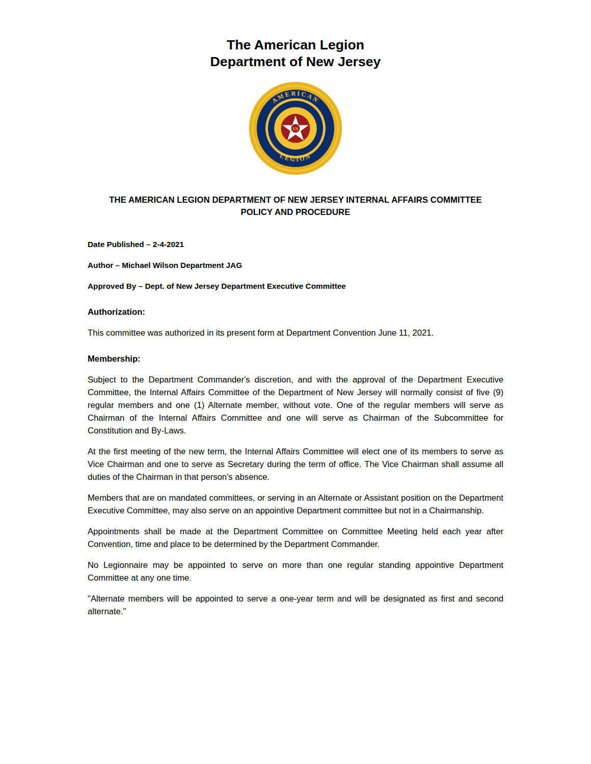The American Legion
Department of New Jersey
US AMERICAN LEGION
THE AMERICAN LEGION DEPARTMENT OF NEW JERSEY INTERNAL AFFAIRS COMMITTEE
POLICY AND PROCEDURE
Date Published – 2-4-2021
Author – Michael Wilson Department JAG
Approved By – Dept. of New Jersey Department Executive Committee
Authorization:
This committee was authorized in its present form at Department Convention June 11, 2021.
Membership:
Subject to the Department Commander's discretion, and with the approval of the Department Executive Committee, the Internal Affairs Committee of the Department of New Jersey will normally consist of five (9) regular members and one (1) Alternate member, without vote. One of the regular members will serve as Chairman of the Internal Affairs Committee and one will serve as Chairman of the Subcommittee for Constitution and By-Laws.
At the first meeting of the new term, the Internal Affairs Committee will elect one of its members to serve as Vice Chairman and one to serve as Secretary during the term of office. The Vice Chairman shall assume all duties of the Chairman in that person's absence.
Members that are on mandated committees, or serving in an Alternate or Assistant position on the Department Executive Committee, may also serve on an appointive Department committee but not in a Chairmanship.
Appointments shall be made at the Department Committee on Committee Meeting held each year after Convention, time and place to be determined by the Department Commander.
No Legionnaire may be appointed to serve on more than one regular standing appointive Department Committee at any one time.
"Alternate members will be appointed to serve a one-year term and will be designated as first and second alternate."